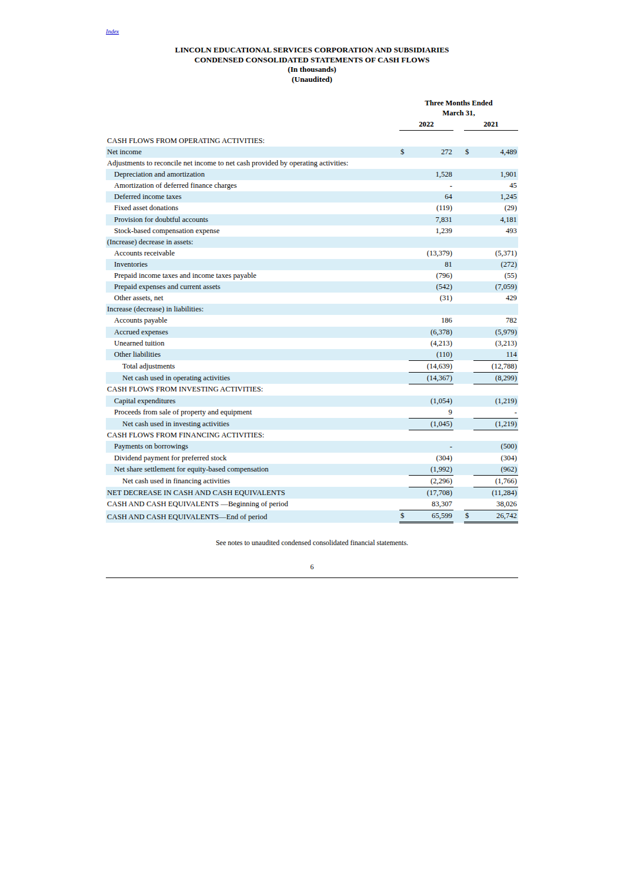Index
LINCOLN EDUCATIONAL SERVICES CORPORATION AND SUBSIDIARIES CONDENSED CONSOLIDATED STATEMENTS OF CASH FLOWS (In thousands) (Unaudited)
| | | Three Months Ended March 31, |
| | | 2022 | | 2021 |
| CASH FLOWS FROM OPERATING ACTIVITIES: | | | | | | |
| Net income | | $ | 272 | | $ | 4,489 |
| Adjustments to reconcile net income to net cash provided by operating activities: | | | | | | |
| Depreciation and amortization | | | 1,528 | | | 1,901 |
| Amortization of deferred finance charges | | | - | | | 45 |
| Deferred income taxes | | | 64 | | | 1,245 |
| Fixed asset donations | | | (119) | | | (29) |
| Provision for doubtful accounts | | | 7,831 | | | 4,181 |
| Stock-based compensation expense | | | 1,239 | | | 493 |
| (Increase) decrease in assets: | | | | | | |
| Accounts receivable | | | (13,379) | | | (5,371) |
| Inventories | | | 81 | | | (272) |
| Prepaid income taxes and income taxes payable | | | (796) | | | (55) |
| Prepaid expenses and current assets | | | (542) | | | (7,059) |
| Other assets, net | | | (31) | | | 429 |
| Increase (decrease) in liabilities: | | | | | | |
| Accounts payable | | | 186 | | | 782 |
| Accrued expenses | | | (6,378) | | | (5,979) |
| Unearned tuition | | | (4,213) | | | (3,213) |
| Other liabilities | | | (110) | | | 114 |
| Total adjustments | | | (14,639) | | | (12,788) |
| Net cash used in operating activities | | | (14,367) | | | (8,299) |
| CASH FLOWS FROM INVESTING ACTIVITIES: | | | | | | |
| Capital expenditures | | | (1,054) | | | (1,219) |
| Proceeds from sale of property and equipment | | | 9 | | | - |
| Net cash used in investing activities | | | (1,045) | | | (1,219) |
| CASH FLOWS FROM FINANCING ACTIVITIES: | | | | | | |
| Payments on borrowings | | | - | | | (500) |
| Dividend payment for preferred stock | | | (304) | | | (304) |
| Net share settlement for equity-based compensation | | | (1,992) | | | (962) |
| Net cash used in financing activities | | | (2,296) | | | (1,766) |
| NET DECREASE IN CASH AND CASH EQUIVALENTS | | | (17,708) | | | (11,284) |
| CASH AND CASH EQUIVALENTS —Beginning of period | | | 83,307 | | | 38,026 |
| CASH AND CASH EQUIVALENTS—End of period | | $ | 65,599 | | $ | 26,742 |
See notes to unaudited condensed consolidated financial statements.
6